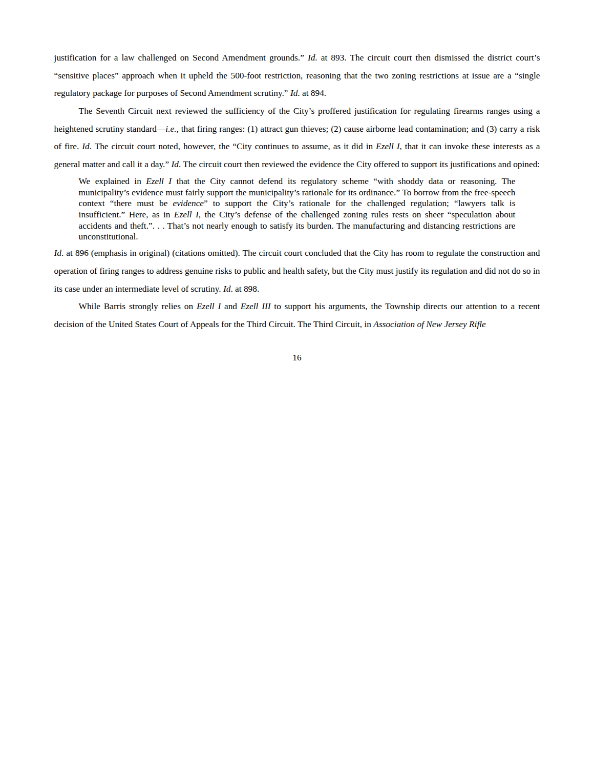justification for a law challenged on Second Amendment grounds.” Id. at 893. The circuit court then dismissed the district court’s “sensitive places” approach when it upheld the 500-foot restriction, reasoning that the two zoning restrictions at issue are a “single regulatory package for purposes of Second Amendment scrutiny.” Id. at 894.
The Seventh Circuit next reviewed the sufficiency of the City’s proffered justification for regulating firearms ranges using a heightened scrutiny standard—i.e., that firing ranges: (1) attract gun thieves; (2) cause airborne lead contamination; and (3) carry a risk of fire. Id. The circuit court noted, however, the “City continues to assume, as it did in Ezell I, that it can invoke these interests as a general matter and call it a day.” Id. The circuit court then reviewed the evidence the City offered to support its justifications and opined:
We explained in Ezell I that the City cannot defend its regulatory scheme “with shoddy data or reasoning. The municipality’s evidence must fairly support the municipality’s rationale for its ordinance.” To borrow from the free-speech context “there must be evidence” to support the City’s rationale for the challenged regulation; “lawyers talk is insufficient.” Here, as in Ezell I, the City’s defense of the challenged zoning rules rests on sheer “speculation about accidents and theft.”. . . That’s not nearly enough to satisfy its burden. The manufacturing and distancing restrictions are unconstitutional.
Id. at 896 (emphasis in original) (citations omitted). The circuit court concluded that the City has room to regulate the construction and operation of firing ranges to address genuine risks to public and health safety, but the City must justify its regulation and did not do so in its case under an intermediate level of scrutiny. Id. at 898.
While Barris strongly relies on Ezell I and Ezell III to support his arguments, the Township directs our attention to a recent decision of the United States Court of Appeals for the Third Circuit. The Third Circuit, in Association of New Jersey Rifle
16